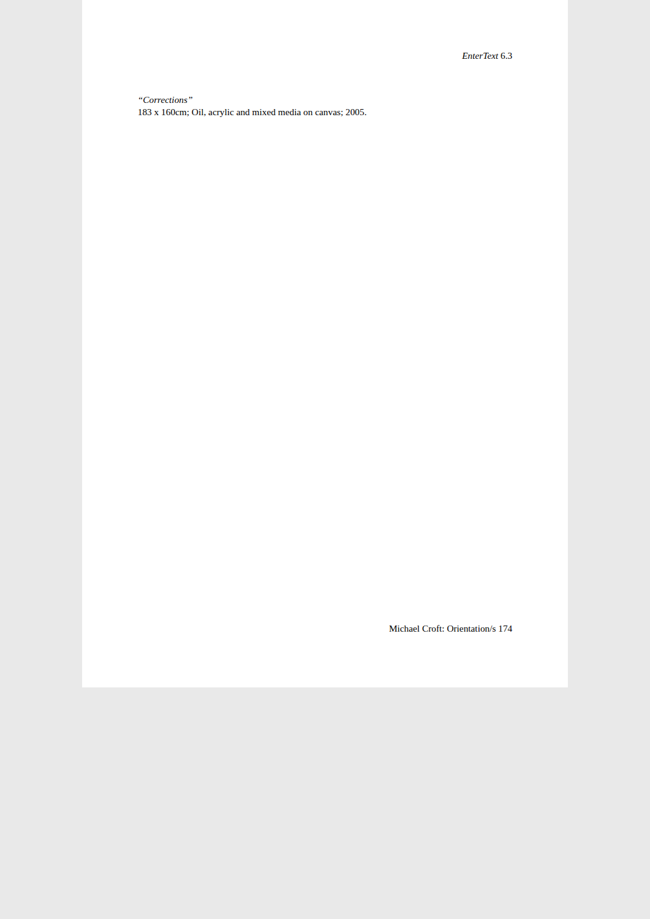EnterText 6.3
“Corrections” 183 x 160cm; Oil, acrylic and mixed media on canvas; 2005.
Michael Croft: Orientation/s 174